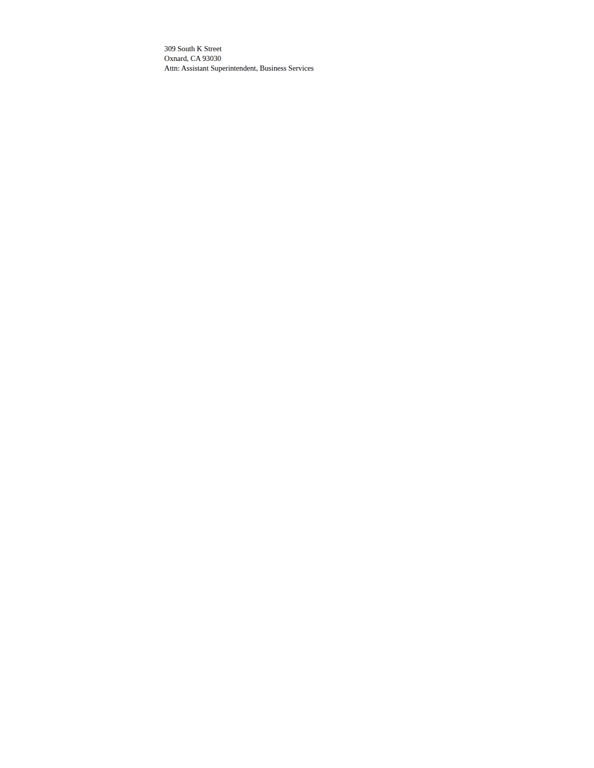309 South K Street Oxnard, CA 93030 Attn: Assistant Superintendent, Business Services